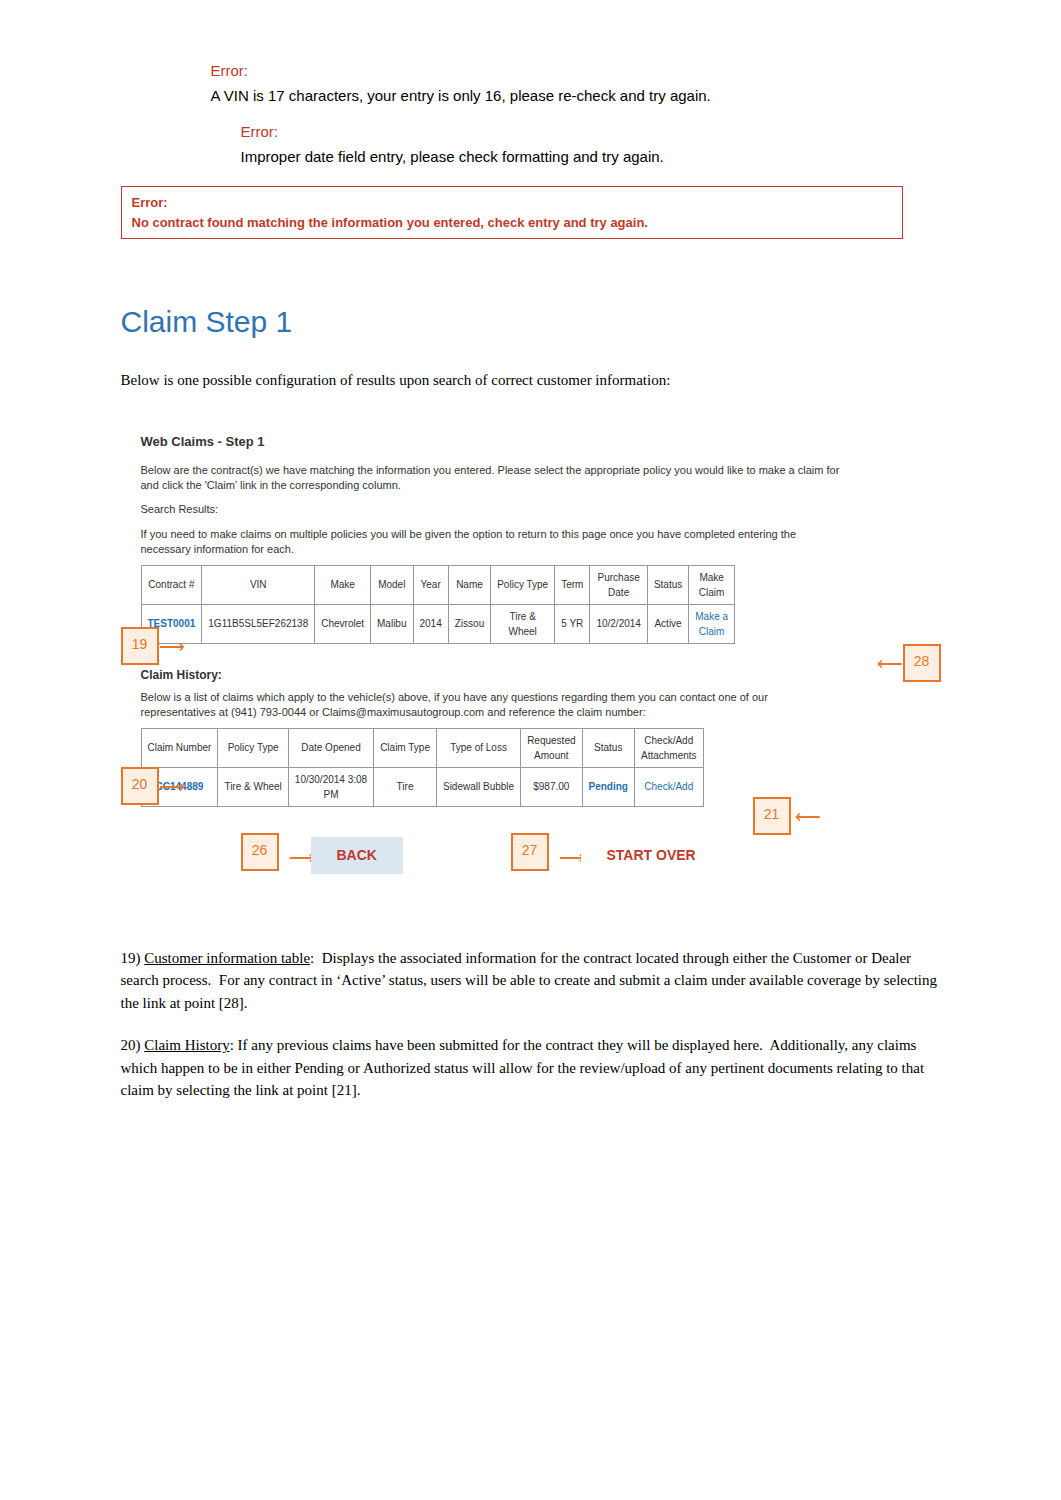Error:
A VIN is 17 characters, your entry is only 16, please re-check and try again.
Error:
Improper date field entry, please check formatting and try again.
Error:
No contract found matching the information you entered, check entry and try again.
Claim Step 1
Below is one possible configuration of results upon search of correct customer information:
19 ⟶ 20 ⟶ 21 ⟵ 28 ⟵
Web Claims - Step 1
Below are the contract(s) we have matching the information you entered. Please select the appropriate policy you would like to make a claim for and click the 'Claim' link in the corresponding column.
Search Results:
If you need to make claims on multiple policies you will be given the option to return to this page once you have completed entering the necessary information for each.
| Contract # | VIN | Make | Model | Year | Name | Policy Type | Term | Purchase Date | Status | Make Claim |
| --- | --- | --- | --- | --- | --- | --- | --- | --- | --- | --- |
| TEST0001 | 1G11B5SL5EF262138 | Chevrolet | Malibu | 2014 | Zissou | Tire & Wheel | 5 YR | 10/2/2014 | Active | Make a Claim |
Claim History:
Below is a list of claims which apply to the vehicle(s) above, if you have any questions regarding them you can contact one of our representatives at (941) 793-0044 or Claims@maximusautogroup.com and reference the claim number:
| Claim Number | Policy Type | Date Opened | Claim Type | Type of Loss | Requested Amount | Status | Check/Add Attachments |
| --- | --- | --- | --- | --- | --- | --- | --- |
| CC144889 | Tire & Wheel | 10/30/2014 3:08 PM | Tire | Sidewall Bubble | $987.00 | Pending | Check/Add |
26 ⟶ BACK 27 ⟶ START OVER
19) Customer information table: Displays the associated information for the contract located through either the Customer or Dealer search process. For any contract in ‘Active’ status, users will be able to create and submit a claim under available coverage by selecting the link at point [28].
20) Claim History: If any previous claims have been submitted for the contract they will be displayed here. Additionally, any claims which happen to be in either Pending or Authorized status will allow for the review/upload of any pertinent documents relating to that claim by selecting the link at point [21].